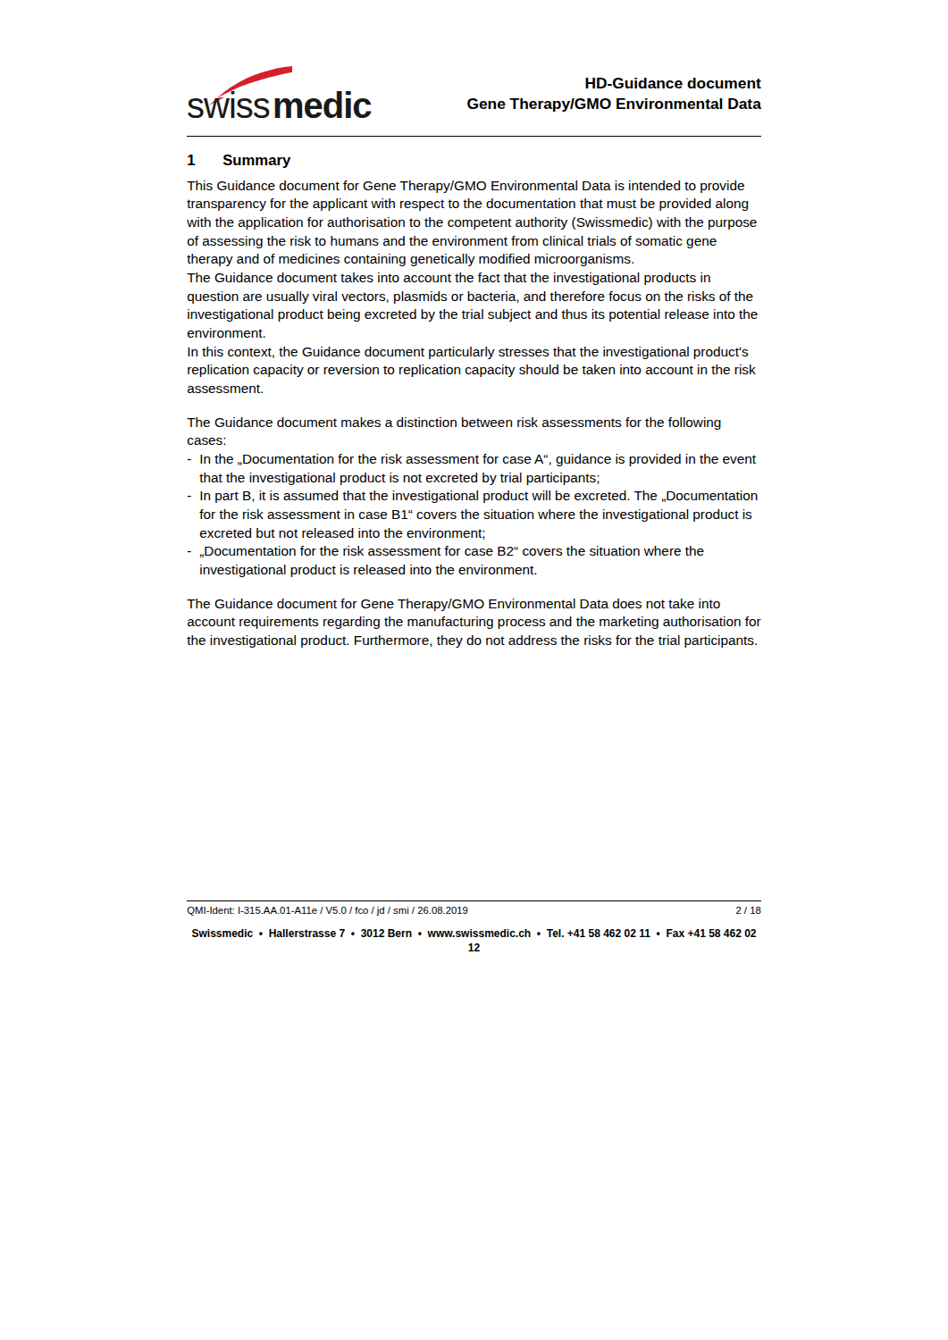swiss medic
HD-Guidance document
Gene Therapy/GMO Environmental Data
1 Summary
This Guidance document for Gene Therapy/GMO Environmental Data is intended to provide transparency for the applicant with respect to the documentation that must be provided along with the application for authorisation to the competent authority (Swissmedic) with the purpose of assessing the risk to humans and the environment from clinical trials of somatic gene therapy and of medicines containing genetically modified microorganisms.
The Guidance document takes into account the fact that the investigational products in question are usually viral vectors, plasmids or bacteria, and therefore focus on the risks of the investigational product being excreted by the trial subject and thus its potential release into the environment.
In this context, the Guidance document particularly stresses that the investigational product's replication capacity or reversion to replication capacity should be taken into account in the risk assessment.
The Guidance document makes a distinction between risk assessments for the following cases:
In the „Documentation for the risk assessment for case A“, guidance is provided in the event that the investigational product is not excreted by trial participants;
In part B, it is assumed that the investigational product will be excreted. The „Documentation for the risk assessment in case B1“ covers the situation where the investigational product is excreted but not released into the environment;
„Documentation for the risk assessment for case B2“ covers the situation where the investigational product is released into the environment.
The Guidance document for Gene Therapy/GMO Environmental Data does not take into account requirements regarding the manufacturing process and the marketing authorisation for the investigational product. Furthermore, they do not address the risks for the trial participants.
QMI-Ident: I-315.AA.01-A11e / V5.0 / fco / jd / smi / 26.08.2019 2 / 18
Swissmedic • Hallerstrasse 7 • 3012 Bern • www.swissmedic.ch • Tel. +41 58 462 02 11 • Fax +41 58 462 02 12